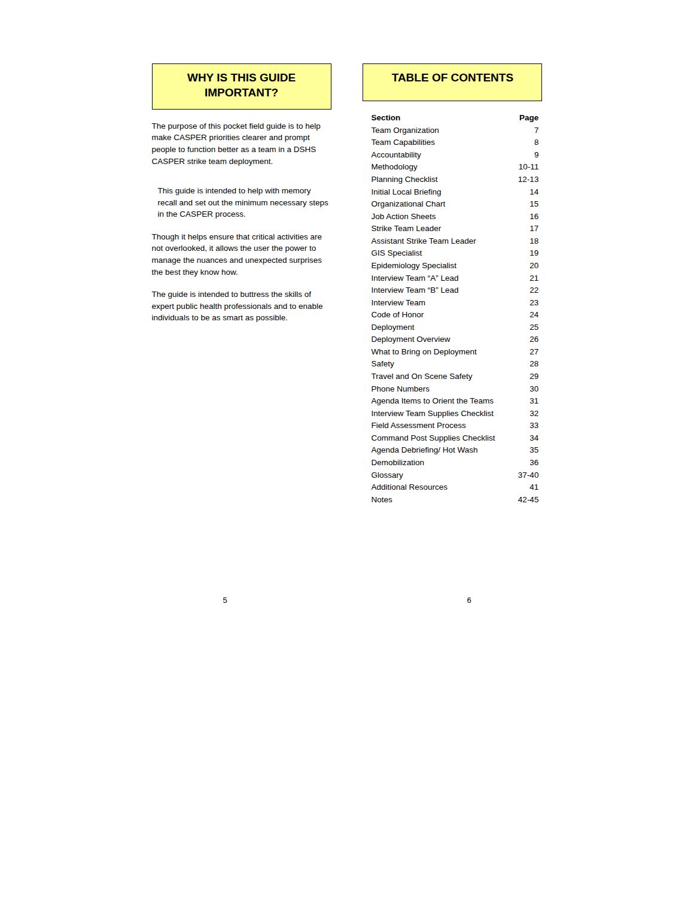WHY IS THIS GUIDE
IMPORTANT?
The purpose of this pocket field guide is to help make CASPER priorities clearer and prompt people to function better as a team in a DSHS CASPER strike team deployment.
This guide is intended to help with memory recall and set out the minimum necessary steps in the CASPER process.
Though it helps ensure that critical activities are not overlooked, it allows the user the power to manage the nuances and unexpected surprises the best they know how.
The guide is intended to buttress the skills of expert public health professionals and to enable individuals to be as smart as possible.
TABLE OF CONTENTS
| Section | Page |
| --- | --- |
| Team Organization | 7 |
| Team Capabilities | 8 |
| Accountability | 9 |
| Methodology | 10-11 |
| Planning Checklist | 12-13 |
| Initial Local Briefing | 14 |
| Organizational Chart | 15 |
| Job Action Sheets | 16 |
| Strike Team Leader | 17 |
| Assistant Strike Team Leader | 18 |
| GIS Specialist | 19 |
| Epidemiology Specialist | 20 |
| Interview Team “A” Lead | 21 |
| Interview Team “B” Lead | 22 |
| Interview Team | 23 |
| Code of Honor | 24 |
| Deployment | 25 |
| Deployment Overview | 26 |
| What to Bring on Deployment | 27 |
| Safety | 28 |
| Travel and On Scene Safety | 29 |
| Phone Numbers | 30 |
| Agenda Items to Orient the Teams | 31 |
| Interview Team Supplies Checklist | 32 |
| Field Assessment Process | 33 |
| Command Post Supplies Checklist | 34 |
| Agenda Debriefing/ Hot Wash | 35 |
| Demobilization | 36 |
| Glossary | 37-40 |
| Additional Resources | 41 |
| Notes | 42-45 |
5
6